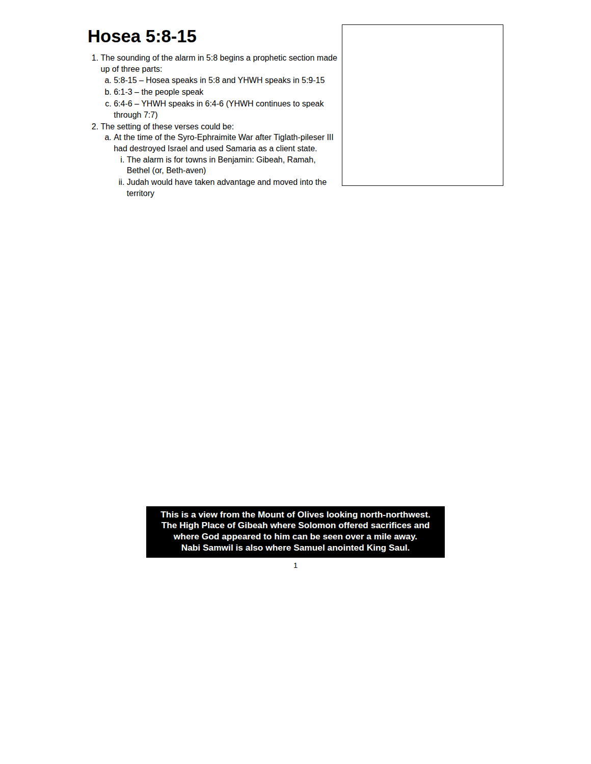Hosea 5:8-15
The sounding of the alarm in 5:8 begins a prophetic section made up of three parts:
5:8-15 – Hosea speaks in 5:8 and YHWH speaks in 5:9-15
6:1-3 – the people speak
6:4-6 – YHWH speaks in 6:4-6 (YHWH continues to speak through 7:7)
The setting of these verses could be:
At the time of the Syro-Ephraimite War after Tiglath-pileser III had destroyed Israel and used Samaria as a client state.
The alarm is for towns in Benjamin: Gibeah, Ramah, Bethel (or, Beth-aven)
Judah would have taken advantage and moved into the territory
This is a view from the Mount of Olives looking north-northwest.
The High Place of Gibeah where Solomon offered sacrifices and
where God appeared to him can be seen over a mile away.
Nabi Samwil is also where Samuel anointed King Saul.
1